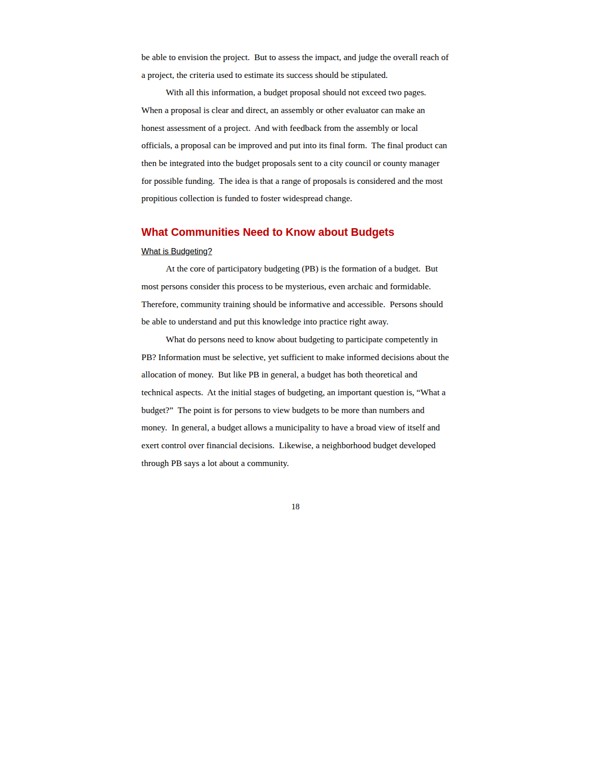be able to envision the project. But to assess the impact, and judge the overall reach of a project, the criteria used to estimate its success should be stipulated.
With all this information, a budget proposal should not exceed two pages. When a proposal is clear and direct, an assembly or other evaluator can make an honest assessment of a project. And with feedback from the assembly or local officials, a proposal can be improved and put into its final form. The final product can then be integrated into the budget proposals sent to a city council or county manager for possible funding. The idea is that a range of proposals is considered and the most propitious collection is funded to foster widespread change.
What Communities Need to Know about Budgets
What is Budgeting?
At the core of participatory budgeting (PB) is the formation of a budget. But most persons consider this process to be mysterious, even archaic and formidable. Therefore, community training should be informative and accessible. Persons should be able to understand and put this knowledge into practice right away.
What do persons need to know about budgeting to participate competently in PB? Information must be selective, yet sufficient to make informed decisions about the allocation of money. But like PB in general, a budget has both theoretical and technical aspects. At the initial stages of budgeting, an important question is, “What a budget?” The point is for persons to view budgets to be more than numbers and money. In general, a budget allows a municipality to have a broad view of itself and exert control over financial decisions. Likewise, a neighborhood budget developed through PB says a lot about a community.
18